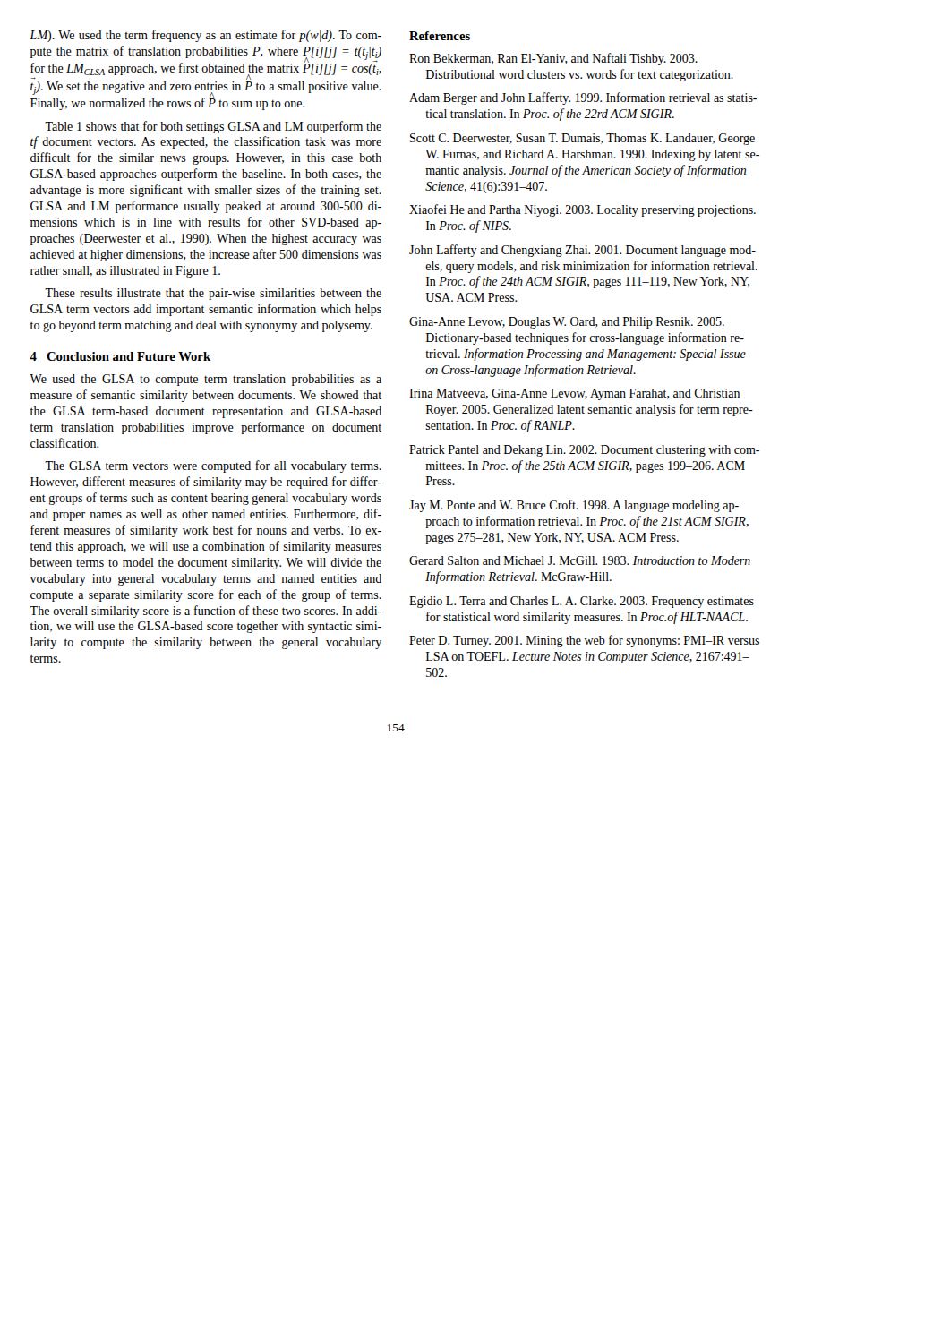LM). We used the term frequency as an estimate for p(w|d). To compute the matrix of translation probabilities P, where P[i][j] = t(tj|ti) for the LMCLSA approach, we first obtained the matrix P[i][j] = cos(ti, tj). We set the negative and zero entries in P to a small positive value. Finally, we normalized the rows of P to sum up to one.
Table 1 shows that for both settings GLSA and LM outperform the tf document vectors. As expected, the classification task was more difficult for the similar news groups. However, in this case both GLSA-based approaches outperform the baseline. In both cases, the advantage is more significant with smaller sizes of the training set. GLSA and LM performance usually peaked at around 300-500 dimensions which is in line with results for other SVD-based approaches (Deerwester et al., 1990). When the highest accuracy was achieved at higher dimensions, the increase after 500 dimensions was rather small, as illustrated in Figure 1.
These results illustrate that the pair-wise similarities between the GLSA term vectors add important semantic information which helps to go beyond term matching and deal with synonymy and polysemy.
4 Conclusion and Future Work
We used the GLSA to compute term translation probabilities as a measure of semantic similarity between documents. We showed that the GLSA term-based document representation and GLSA-based term translation probabilities improve performance on document classification.
The GLSA term vectors were computed for all vocabulary terms. However, different measures of similarity may be required for different groups of terms such as content bearing general vocabulary words and proper names as well as other named entities. Furthermore, different measures of similarity work best for nouns and verbs. To extend this approach, we will use a combination of similarity measures between terms to model the document similarity. We will divide the vocabulary into general vocabulary terms and named entities and compute a separate similarity score for each of the group of terms. The overall similarity score is a function of these two scores. In addition, we will use the GLSA-based score together with syntactic similarity to compute the similarity between the general vocabulary terms.
References
Ron Bekkerman, Ran El-Yaniv, and Naftali Tishby. 2003. Distributional word clusters vs. words for text categorization.
Adam Berger and John Lafferty. 1999. Information retrieval as statistical translation. In Proc. of the 22rd ACM SIGIR.
Scott C. Deerwester, Susan T. Dumais, Thomas K. Landauer, George W. Furnas, and Richard A. Harshman. 1990. Indexing by latent semantic analysis. Journal of the American Society of Information Science, 41(6):391–407.
Xiaofei He and Partha Niyogi. 2003. Locality preserving projections. In Proc. of NIPS.
John Lafferty and Chengxiang Zhai. 2001. Document language models, query models, and risk minimization for information retrieval. In Proc. of the 24th ACM SIGIR, pages 111–119, New York, NY, USA. ACM Press.
Gina-Anne Levow, Douglas W. Oard, and Philip Resnik. 2005. Dictionary-based techniques for cross-language information retrieval. Information Processing and Management: Special Issue on Cross-language Information Retrieval.
Irina Matveeva, Gina-Anne Levow, Ayman Farahat, and Christian Royer. 2005. Generalized latent semantic analysis for term representation. In Proc. of RANLP.
Patrick Pantel and Dekang Lin. 2002. Document clustering with committees. In Proc. of the 25th ACM SIGIR, pages 199–206. ACM Press.
Jay M. Ponte and W. Bruce Croft. 1998. A language modeling approach to information retrieval. In Proc. of the 21st ACM SIGIR, pages 275–281, New York, NY, USA. ACM Press.
Gerard Salton and Michael J. McGill. 1983. Introduction to Modern Information Retrieval. McGraw-Hill.
Egidio L. Terra and Charles L. A. Clarke. 2003. Frequency estimates for statistical word similarity measures. In Proc.of HLT-NAACL.
Peter D. Turney. 2001. Mining the web for synonyms: PMI–IR versus LSA on TOEFL. Lecture Notes in Computer Science, 2167:491–502.
154